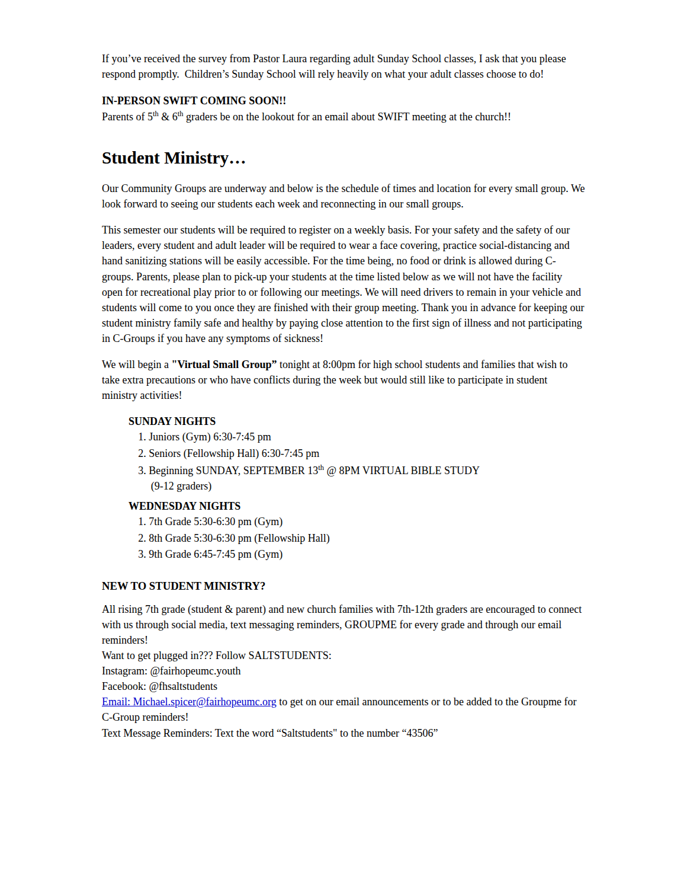If you’ve received the survey from Pastor Laura regarding adult Sunday School classes, I ask that you please respond promptly. Children’s Sunday School will rely heavily on what your adult classes choose to do!
IN-PERSON SWIFT COMING SOON!!
Parents of 5th & 6th graders be on the lookout for an email about SWIFT meeting at the church!!
Student Ministry…
Our Community Groups are underway and below is the schedule of times and location for every small group. We look forward to seeing our students each week and reconnecting in our small groups.
This semester our students will be required to register on a weekly basis. For your safety and the safety of our leaders, every student and adult leader will be required to wear a face covering, practice social-distancing and hand sanitizing stations will be easily accessible. For the time being, no food or drink is allowed during C-groups. Parents, please plan to pick-up your students at the time listed below as we will not have the facility open for recreational play prior to or following our meetings. We will need drivers to remain in your vehicle and students will come to you once they are finished with their group meeting. Thank you in advance for keeping our student ministry family safe and healthy by paying close attention to the first sign of illness and not participating in C-Groups if you have any symptoms of sickness!
We will begin a "Virtual Small Group” tonight at 8:00pm for high school students and families that wish to take extra precautions or who have conflicts during the week but would still like to participate in student ministry activities!
SUNDAY NIGHTS
Juniors (Gym) 6:30-7:45 pm
Seniors (Fellowship Hall) 6:30-7:45 pm
Beginning SUNDAY, SEPTEMBER 13th @ 8PM VIRTUAL BIBLE STUDY
(9-12 graders)
WEDNESDAY NIGHTS
7th Grade 5:30-6:30 pm (Gym)
8th Grade 5:30-6:30 pm (Fellowship Hall)
9th Grade 6:45-7:45 pm (Gym)
NEW TO STUDENT MINISTRY?
All rising 7th grade (student & parent) and new church families with 7th-12th graders are encouraged to connect with us through social media, text messaging reminders, GROUPME for every grade and through our email reminders!
Want to get plugged in??? Follow SALTSTUDENTS:
Instagram: @fairhopeumc.youth
Facebook: @fhsaltstudents
Email: Michael.spicer@fairhopeumc.org to get on our email announcements or to be added to the Groupme for C-Group reminders!
Text Message Reminders: Text the word “Saltstudents" to the number “43506”